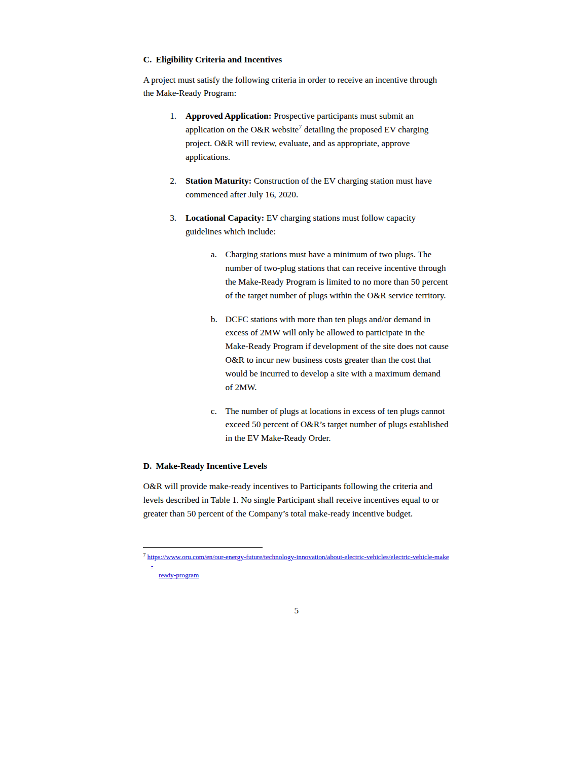C. Eligibility Criteria and Incentives
A project must satisfy the following criteria in order to receive an incentive through the Make-Ready Program:
Approved Application: Prospective participants must submit an application on the O&R website7 detailing the proposed EV charging project. O&R will review, evaluate, and as appropriate, approve applications.
Station Maturity: Construction of the EV charging station must have commenced after July 16, 2020.
Locational Capacity: EV charging stations must follow capacity guidelines which include:
Charging stations must have a minimum of two plugs. The number of two-plug stations that can receive incentive through the Make-Ready Program is limited to no more than 50 percent of the target number of plugs within the O&R service territory.
DCFC stations with more than ten plugs and/or demand in excess of 2MW will only be allowed to participate in the Make-Ready Program if development of the site does not cause O&R to incur new business costs greater than the cost that would be incurred to develop a site with a maximum demand of 2MW.
The number of plugs at locations in excess of ten plugs cannot exceed 50 percent of O&R’s target number of plugs established in the EV Make-Ready Order.
D. Make-Ready Incentive Levels
O&R will provide make-ready incentives to Participants following the criteria and levels described in Table 1. No single Participant shall receive incentives equal to or greater than 50 percent of the Company’s total make-ready incentive budget.
7 https://www.oru.com/en/our-energy-future/technology-innovation/about-electric-vehicles/electric-vehicle-make-ready-program
5